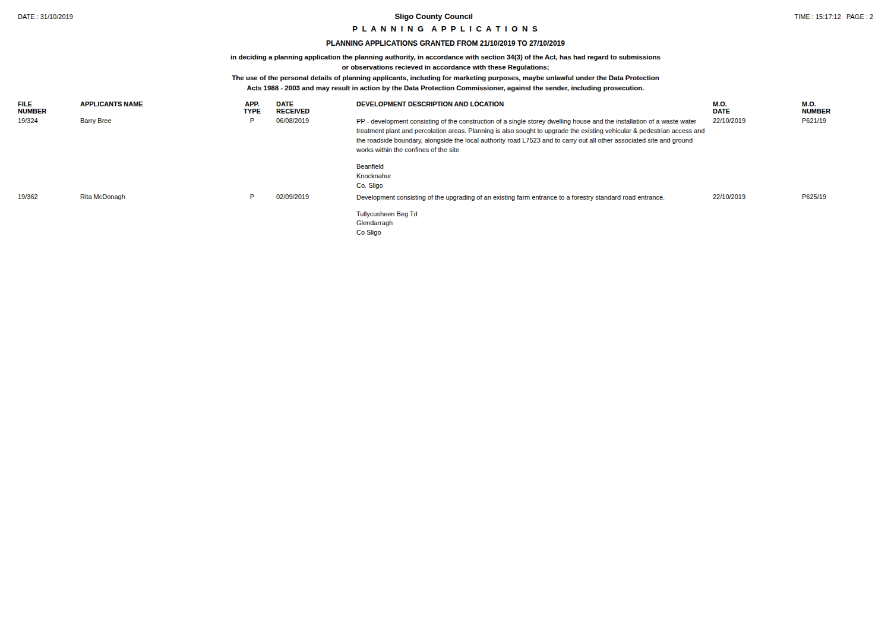DATE : 31/10/2019
Sligo County Council
TIME : 15:17:12 PAGE : 2
P L A N N I N G A P P L I C A T I O N S
PLANNING APPLICATIONS GRANTED FROM 21/10/2019 TO 27/10/2019
in deciding a planning application the planning authority, in accordance with section 34(3) of the Act, has had regard to submissions
or observations recieved in accordance with these Regulations;
The use of the personal details of planning applicants, including for marketing purposes, maybe unlawful under the Data Protection
Acts 1988 - 2003 and may result in action by the Data Protection Commissioner, against the sender, including prosecution.
| FILE NUMBER | APPLICANTS NAME | APP. TYPE | DATE RECEIVED | DEVELOPMENT DESCRIPTION AND LOCATION | M.O. DATE | M.O. NUMBER |
| --- | --- | --- | --- | --- | --- | --- |
| 19/324 | Barry Bree | P | 06/08/2019 | PP - development consisting of the construction of a single storey dwelling house and the installation of a waste water treatment plant and percolation areas. Planning is also sought to upgrade the existing vehicular & pedestrian access and the roadside boundary, alongside the local authority road L7523 and to carry out all other associated site and ground works within the confines of the site Beanfield Knocknahur Co. Sligo | 22/10/2019 | P621/19 |
| 19/362 | Rita McDonagh | P | 02/09/2019 | Development consisting of the upgrading of an existing farm entrance to a forestry standard road entrance. Tullycusheen Beg Td Glendarragh Co Sligo | 22/10/2019 | P625/19 |